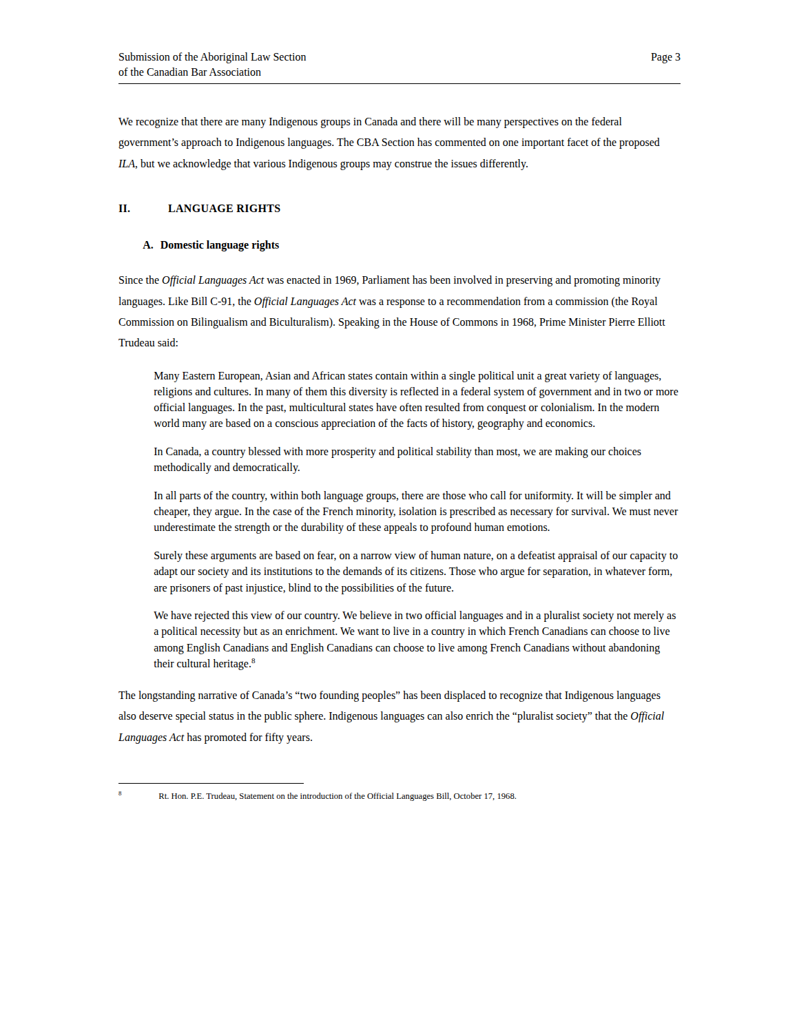Submission of the Aboriginal Law Section
of the Canadian Bar Association
Page 3
We recognize that there are many Indigenous groups in Canada and there will be many perspectives on the federal government’s approach to Indigenous languages. The CBA Section has commented on one important facet of the proposed ILA, but we acknowledge that various Indigenous groups may construe the issues differently.
II. LANGUAGE RIGHTS
A. Domestic language rights
Since the Official Languages Act was enacted in 1969, Parliament has been involved in preserving and promoting minority languages. Like Bill C-91, the Official Languages Act was a response to a recommendation from a commission (the Royal Commission on Bilingualism and Biculturalism). Speaking in the House of Commons in 1968, Prime Minister Pierre Elliott Trudeau said:
Many Eastern European, Asian and African states contain within a single political unit a great variety of languages, religions and cultures. In many of them this diversity is reflected in a federal system of government and in two or more official languages. In the past, multicultural states have often resulted from conquest or colonialism. In the modern world many are based on a conscious appreciation of the facts of history, geography and economics.
In Canada, a country blessed with more prosperity and political stability than most, we are making our choices methodically and democratically.
In all parts of the country, within both language groups, there are those who call for uniformity. It will be simpler and cheaper, they argue. In the case of the French minority, isolation is prescribed as necessary for survival. We must never underestimate the strength or the durability of these appeals to profound human emotions.
Surely these arguments are based on fear, on a narrow view of human nature, on a defeatist appraisal of our capacity to adapt our society and its institutions to the demands of its citizens. Those who argue for separation, in whatever form, are prisoners of past injustice, blind to the possibilities of the future.
We have rejected this view of our country. We believe in two official languages and in a pluralist society not merely as a political necessity but as an enrichment. We want to live in a country in which French Canadians can choose to live among English Canadians and English Canadians can choose to live among French Canadians without abandoning their cultural heritage.8
The longstanding narrative of Canada’s “two founding peoples” has been displaced to recognize that Indigenous languages also deserve special status in the public sphere. Indigenous languages can also enrich the “pluralist society” that the Official Languages Act has promoted for fifty years.
8 Rt. Hon. P.E. Trudeau, Statement on the introduction of the Official Languages Bill, October 17, 1968.